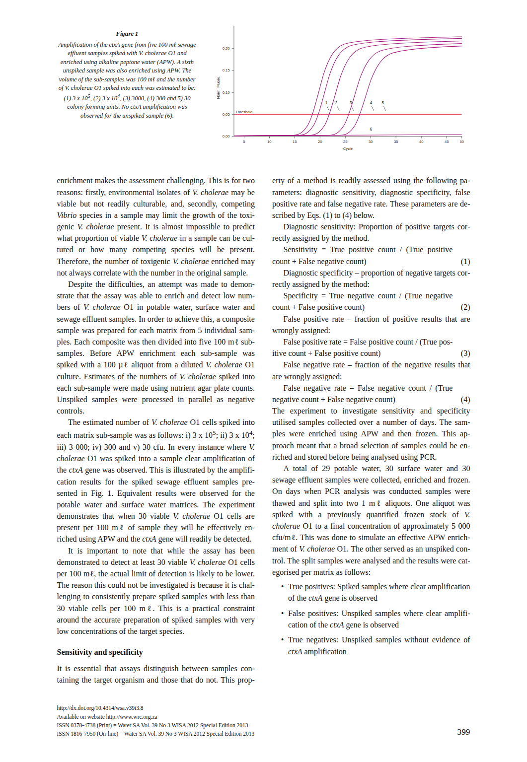Figure 1 Amplification of the ctxA gene from five 100 mℓ sewage effluent samples spiked with V. cholerae O1 and enriched using alkaline peptone water (APW). A sixth unspiked sample was also enriched using APW. The volume of the sub-samples was 100 mℓ and the number of V. cholerae O1 spiked into each was estimated to be: (1) 3 x 105, (2) 3 x 104, (3) 3000, (4) 300 and 5) 30 colony forming units. No ctxA amplification was observed for the unspiked sample (6).
0.00 0.05 0.10 0.15 0.20 Norm. Fluoro. 5 10 15 20 25 30 35 40 45 50 Cycle Threshold 1 2 3 4 5 6
enrichment makes the assessment challenging. This is for two reasons: firstly, environmental isolates of V. cholerae may be viable but not readily culturable, and, secondly, competing Vibrio species in a sample may limit the growth of the toxigenic V. cholerae present. It is almost impossible to predict what proportion of viable V. cholerae in a sample can be cultured or how many competing species will be present. Therefore, the number of toxigenic V. cholerae enriched may not always correlate with the number in the original sample.
Despite the difficulties, an attempt was made to demonstrate that the assay was able to enrich and detect low numbers of V. cholerae O1 in potable water, surface water and sewage effluent samples. In order to achieve this, a composite sample was prepared for each matrix from 5 individual samples. Each composite was then divided into five 100 mℓ sub-samples. Before APW enrichment each sub-sample was spiked with a 100 µℓ aliquot from a diluted V. cholerae O1 culture. Estimates of the numbers of V. cholerae spiked into each sub-sample were made using nutrient agar plate counts. Unspiked samples were processed in parallel as negative controls.
The estimated number of V. cholerae O1 cells spiked into each matrix sub-sample was as follows: i) 3 x 105; ii) 3 x 104; iii) 3 000; iv) 300 and v) 30 cfu. In every instance where V. cholerae O1 was spiked into a sample clear amplification of the ctxA gene was observed. This is illustrated by the amplification results for the spiked sewage effluent samples presented in Fig. 1. Equivalent results were observed for the potable water and surface water matrices. The experiment demonstrates that when 30 viable V. cholerae O1 cells are present per 100 mℓ of sample they will be effectively enriched using APW and the ctxA gene will readily be detected.
It is important to note that while the assay has been demonstrated to detect at least 30 viable V. cholerae O1 cells per 100 mℓ, the actual limit of detection is likely to be lower. The reason this could not be investigated is because it is challenging to consistently prepare spiked samples with less than 30 viable cells per 100 mℓ. This is a practical constraint around the accurate preparation of spiked samples with very low concentrations of the target species.
Sensitivity and specificity
It is essential that assays distinguish between samples containing the target organism and those that do not. This property of a method is readily assessed using the following parameters: diagnostic sensitivity, diagnostic specificity, false positive rate and false negative rate. These parameters are described by Eqs. (1) to (4) below.
Diagnostic sensitivity: Proportion of positive targets correctly assigned by the method.
Sensitivity = True positive count / (True positive count + False negative count)(1)
Diagnostic specificity – proportion of negative targets correctly assigned by the method:
Specificity = True negative count / (True negative count + False positive count)(2)
False positive rate – fraction of positive results that are wrongly assigned:
False positive rate = False positive count / (True positive count + False positive count)(3)
False negative rate – fraction of the negative results that are wrongly assigned:
False negative rate = False negative count / (True negative count + False negative count)(4)
The experiment to investigate sensitivity and specificity utilised samples collected over a number of days. The samples were enriched using APW and then frozen. This approach meant that a broad selection of samples could be enriched and stored before being analysed using PCR.
A total of 29 potable water, 30 surface water and 30 sewage effluent samples were collected, enriched and frozen. On days when PCR analysis was conducted samples were thawed and split into two 1 mℓ aliquots. One aliquot was spiked with a previously quantified frozen stock of V. cholerae O1 to a final concentration of approximately 5 000 cfu/mℓ. This was done to simulate an effective APW enrichment of V. cholerae O1. The other served as an unspiked control. The split samples were analysed and the results were categorised per matrix as follows:
True positives: Spiked samples where clear amplification of the ctxA gene is observed
False positives: Unspiked samples where clear amplification of the ctxA gene is observed
True negatives: Unspiked samples without evidence of ctxA amplification
http://dx.doi.org/10.4314/wsa.v39i3.8
Available on website http://www.wrc.org.za
ISSN 0378-4738 (Print) = Water SA Vol. 39 No 3 WISA 2012 Special Edition 2013
ISSN 1816-7950 (On-line) = Water SA Vol. 39 No 3 WISA 2012 Special Edition 2013
399